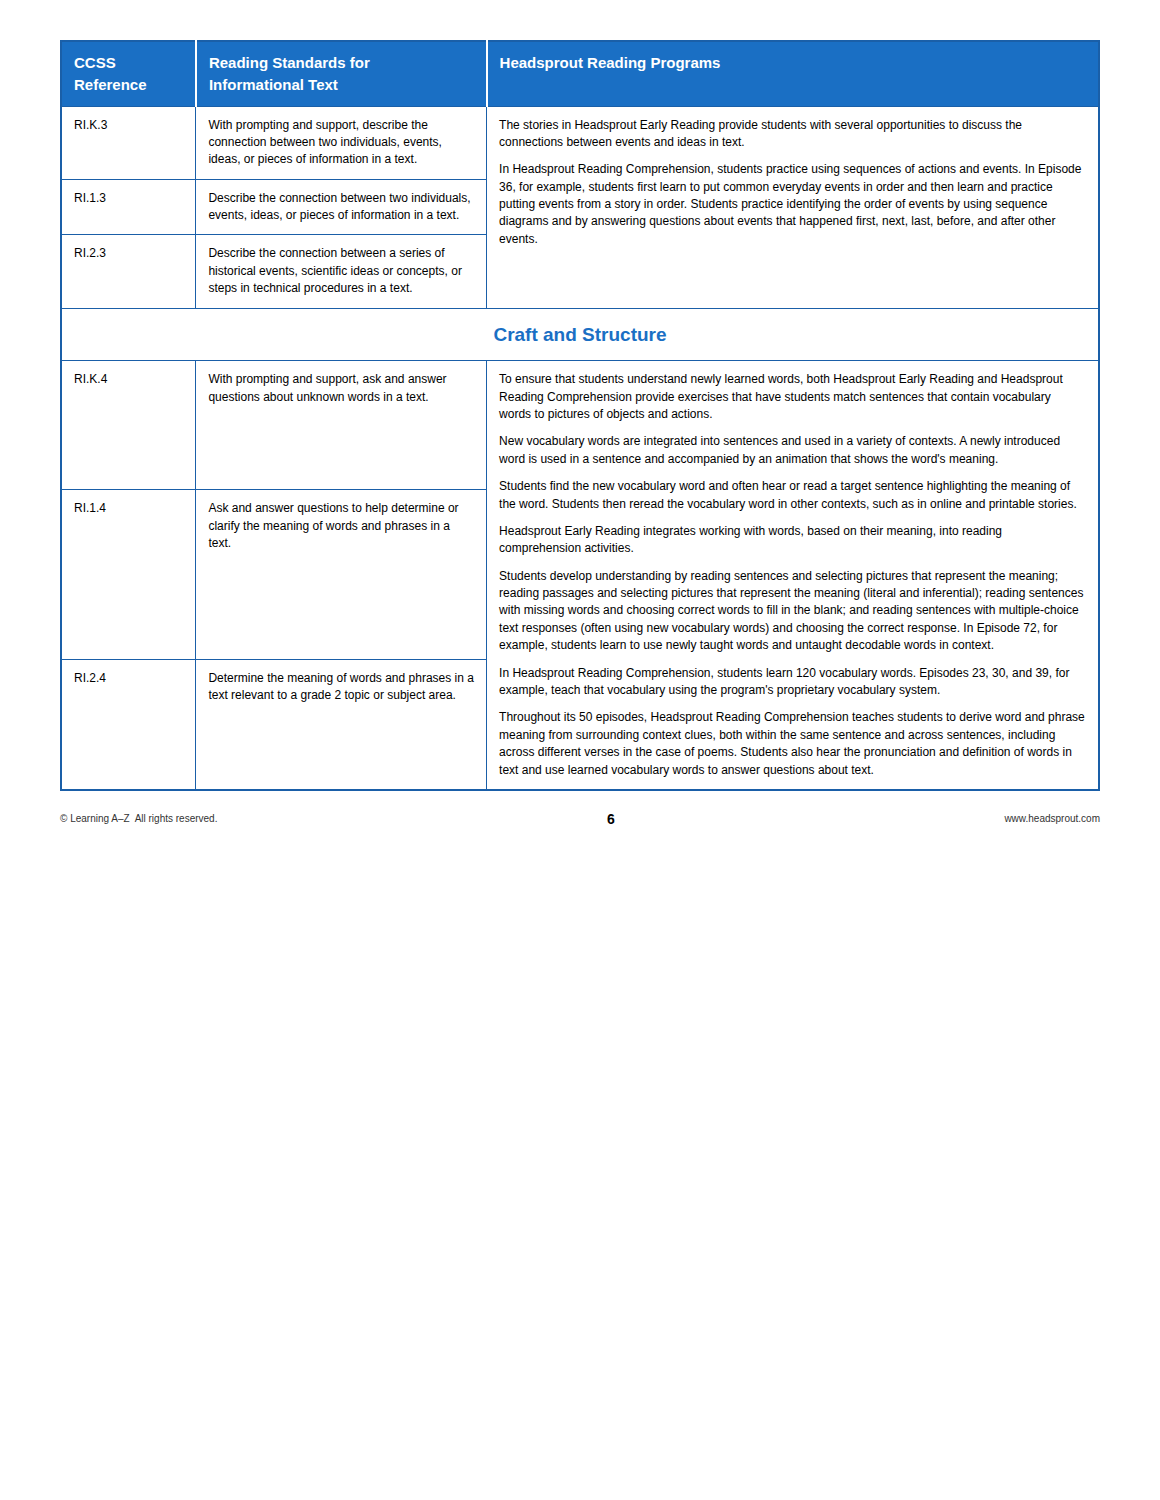| CCSS Reference | Reading Standards for Informational Text | Headsprout Reading Programs |
| --- | --- | --- |
| RI.K.3 | With prompting and support, describe the connection between two individuals, events, ideas, or pieces of information in a text. | The stories in Headsprout Early Reading provide students with several opportunities to discuss the connections between events and ideas in text. In Headsprout Reading Comprehension, students practice using sequences of actions and events. In Episode 36, for example, students first learn to put common everyday events in order and then learn and practice putting events from a story in order. Students practice identifying the order of events by using sequence diagrams and by answering questions about events that happened first, next, last, before, and after other events. |
| RI.1.3 | Describe the connection between two individuals, events, ideas, or pieces of information in a text. |
| RI.2.3 | Describe the connection between a series of historical events, scientific ideas or concepts, or steps in technical procedures in a text. |
| Craft and Structure |
| RI.K.4 | With prompting and support, ask and answer questions about unknown words in a text. | To ensure that students understand newly learned words, both Headsprout Early Reading and Headsprout Reading Comprehension provide exercises that have students match sentences that contain vocabulary words to pictures of objects and actions. New vocabulary words are integrated into sentences and used in a variety of contexts. A newly introduced word is used in a sentence and accompanied by an animation that shows the word's meaning. Students find the new vocabulary word and often hear or read a target sentence highlighting the meaning of the word. Students then reread the vocabulary word in other contexts, such as in online and printable stories. Headsprout Early Reading integrates working with words, based on their meaning, into reading comprehension activities. Students develop understanding by reading sentences and selecting pictures that represent the meaning; reading passages and selecting pictures that represent the meaning (literal and inferential); reading sentences with missing words and choosing correct words to fill in the blank; and reading sentences with multiple-choice text responses (often using new vocabulary words) and choosing the correct response. In Episode 72, for example, students learn to use newly taught words and untaught decodable words in context. In Headsprout Reading Comprehension, students learn 120 vocabulary words. Episodes 23, 30, and 39, for example, teach that vocabulary using the program's proprietary vocabulary system. Throughout its 50 episodes, Headsprout Reading Comprehension teaches students to derive word and phrase meaning from surrounding context clues, both within the same sentence and across sentences, including across different verses in the case of poems. Students also hear the pronunciation and definition of words in text and use learned vocabulary words to answer questions about text. |
| RI.1.4 | Ask and answer questions to help determine or clarify the meaning of words and phrases in a text. |
| RI.2.4 | Determine the meaning of words and phrases in a text relevant to a grade 2 topic or subject area. |
© Learning A–Z All rights reserved. 6 www.headsprout.com